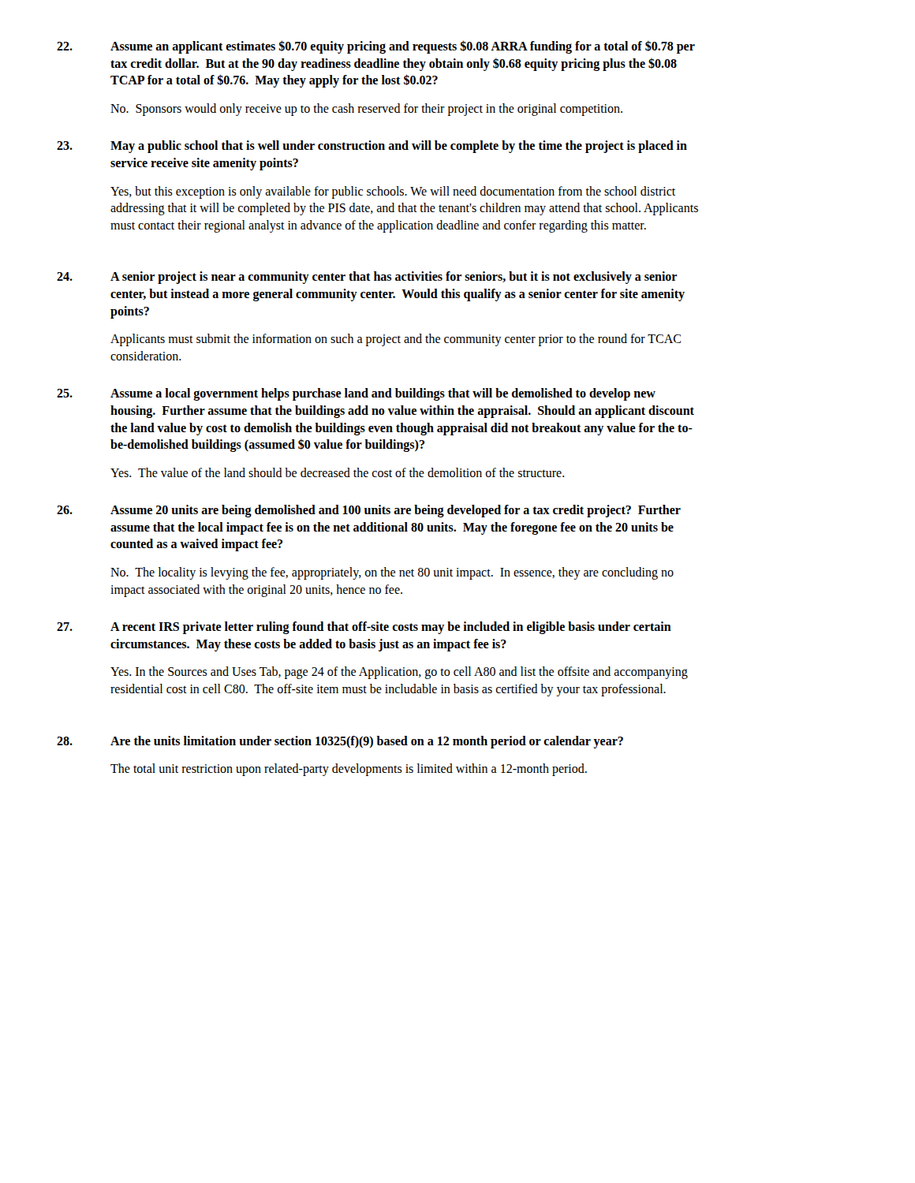22. Assume an applicant estimates $0.70 equity pricing and requests $0.08 ARRA funding for a total of $0.78 per tax credit dollar. But at the 90 day readiness deadline they obtain only $0.68 equity pricing plus the $0.08 TCAP for a total of $0.76. May they apply for the lost $0.02?
No. Sponsors would only receive up to the cash reserved for their project in the original competition.
23. May a public school that is well under construction and will be complete by the time the project is placed in service receive site amenity points?
Yes, but this exception is only available for public schools. We will need documentation from the school district addressing that it will be completed by the PIS date, and that the tenant's children may attend that school. Applicants must contact their regional analyst in advance of the application deadline and confer regarding this matter.
24. A senior project is near a community center that has activities for seniors, but it is not exclusively a senior center, but instead a more general community center. Would this qualify as a senior center for site amenity points?
Applicants must submit the information on such a project and the community center prior to the round for TCAC consideration.
25. Assume a local government helps purchase land and buildings that will be demolished to develop new housing. Further assume that the buildings add no value within the appraisal. Should an applicant discount the land value by cost to demolish the buildings even though appraisal did not breakout any value for the to-be-demolished buildings (assumed $0 value for buildings)?
Yes. The value of the land should be decreased the cost of the demolition of the structure.
26. Assume 20 units are being demolished and 100 units are being developed for a tax credit project? Further assume that the local impact fee is on the net additional 80 units. May the foregone fee on the 20 units be counted as a waived impact fee?
No. The locality is levying the fee, appropriately, on the net 80 unit impact. In essence, they are concluding no impact associated with the original 20 units, hence no fee.
27. A recent IRS private letter ruling found that off-site costs may be included in eligible basis under certain circumstances. May these costs be added to basis just as an impact fee is?
Yes. In the Sources and Uses Tab, page 24 of the Application, go to cell A80 and list the offsite and accompanying residential cost in cell C80. The off-site item must be includable in basis as certified by your tax professional.
28. Are the units limitation under section 10325(f)(9) based on a 12 month period or calendar year?
The total unit restriction upon related-party developments is limited within a 12-month period.